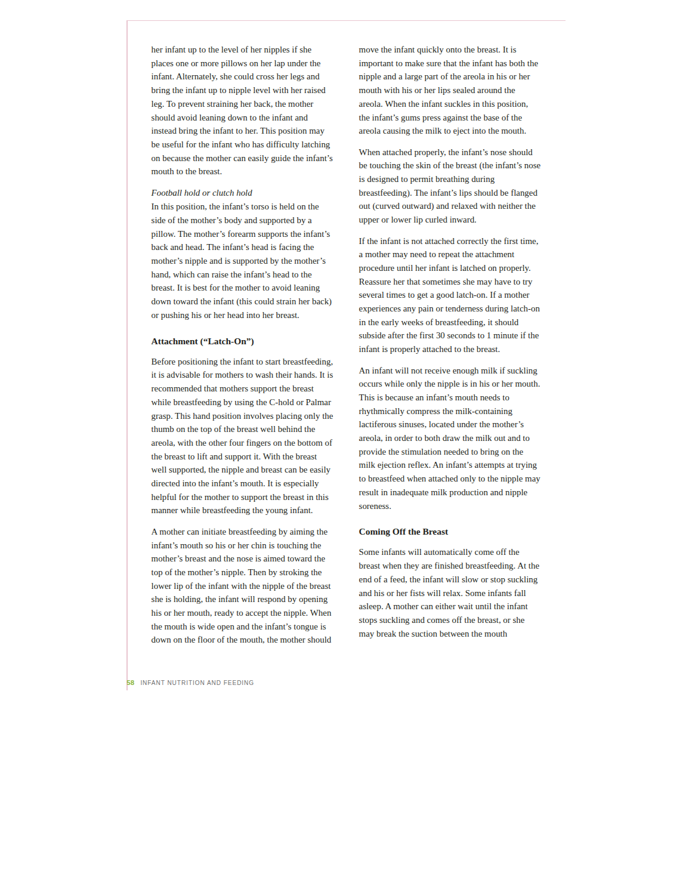her infant up to the level of her nipples if she places one or more pillows on her lap under the infant. Alternately, she could cross her legs and bring the infant up to nipple level with her raised leg. To prevent straining her back, the mother should avoid leaning down to the infant and instead bring the infant to her. This position may be useful for the infant who has difficulty latching on because the mother can easily guide the infant’s mouth to the breast.
Football hold or clutch hold
In this position, the infant’s torso is held on the side of the mother’s body and supported by a pillow. The mother’s forearm supports the infant’s back and head. The infant’s head is facing the mother’s nipple and is supported by the mother’s hand, which can raise the infant’s head to the breast. It is best for the mother to avoid leaning down toward the infant (this could strain her back) or pushing his or her head into her breast.
Attachment (“Latch-On”)
Before positioning the infant to start breastfeeding, it is advisable for mothers to wash their hands. It is recommended that mothers support the breast while breastfeeding by using the C-hold or Palmar grasp. This hand position involves placing only the thumb on the top of the breast well behind the areola, with the other four fingers on the bottom of the breast to lift and support it. With the breast well supported, the nipple and breast can be easily directed into the infant’s mouth. It is especially helpful for the mother to support the breast in this manner while breastfeeding the young infant.
A mother can initiate breastfeeding by aiming the infant’s mouth so his or her chin is touching the mother’s breast and the nose is aimed toward the top of the mother’s nipple. Then by stroking the lower lip of the infant with the nipple of the breast she is holding, the infant will respond by opening his or her mouth, ready to accept the nipple. When the mouth is wide open and the infant’s tongue is down on the floor of the mouth, the mother should move the infant quickly onto the breast. It is important to make sure that the infant has both the nipple and a large part of the areola in his or her mouth with his or her lips sealed around the areola. When the infant suckles in this position, the infant’s gums press against the base of the areola causing the milk to eject into the mouth.
When attached properly, the infant’s nose should be touching the skin of the breast (the infant’s nose is designed to permit breathing during breastfeeding). The infant’s lips should be flanged out (curved outward) and relaxed with neither the upper or lower lip curled inward.
If the infant is not attached correctly the first time, a mother may need to repeat the attachment procedure until her infant is latched on properly. Reassure her that sometimes she may have to try several times to get a good latch-on. If a mother experiences any pain or tenderness during latch-on in the early weeks of breastfeeding, it should subside after the first 30 seconds to 1 minute if the infant is properly attached to the breast.
An infant will not receive enough milk if suckling occurs while only the nipple is in his or her mouth. This is because an infant’s mouth needs to rhythmically compress the milk-containing lactiferous sinuses, located under the mother’s areola, in order to both draw the milk out and to provide the stimulation needed to bring on the milk ejection reflex. An infant’s attempts at trying to breastfeed when attached only to the nipple may result in inadequate milk production and nipple soreness.
Coming Off the Breast
Some infants will automatically come off the breast when they are finished breastfeeding. At the end of a feed, the infant will slow or stop suckling and his or her fists will relax. Some infants fall asleep. A mother can either wait until the infant stops suckling and comes off the breast, or she may break the suction between the mouth
58 INFANT NUTRITION AND FEEDING